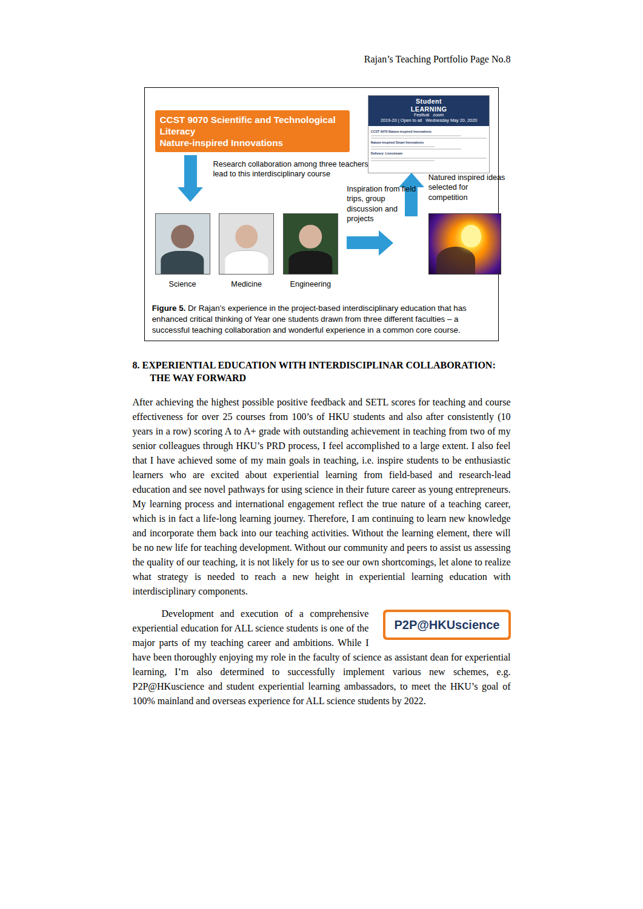Rajan’s Teaching Portfolio Page No.8
CCST 9070 Scientific and Technological Literacy
Nature-inspired Innovations
Student
LEARNING
Festival zoom
2019-20 | Open to all Wednesday May 20, 2020
CCST 9070 Nature-inspired Innovations
Nature-inspired Smart Innovations
Delivery: Livestream
Research collaboration among three teachers lead to this interdisciplinary course
Natured inspired ideas selected for competition
Science
Medicine
Engineering
Inspiration from field trips, group discussion and projects
Figure 5. Dr Rajan’s experience in the project-based interdisciplinary education that has enhanced critical thinking of Year one students drawn from three different faculties – a successful teaching collaboration and wonderful experience in a common core course.
8. EXPERIENTIAL EDUCATION WITH INTERDISCIPLINAR COLLABORATION: THE WAY FORWARD
After achieving the highest possible positive feedback and SETL scores for teaching and course effectiveness for over 25 courses from 100’s of HKU students and also after consistently (10 years in a row) scoring A to A+ grade with outstanding achievement in teaching from two of my senior colleagues through HKU’s PRD process, I feel accomplished to a large extent. I also feel that I have achieved some of my main goals in teaching, i.e. inspire students to be enthusiastic learners who are excited about experiential learning from field-based and research-lead education and see novel pathways for using science in their future career as young entrepreneurs. My learning process and international engagement reflect the true nature of a teaching career, which is in fact a life-long learning journey. Therefore, I am continuing to learn new knowledge and incorporate them back into our teaching activities. Without the learning element, there will be no new life for teaching development. Without our community and peers to assist us assessing the quality of our teaching, it is not likely for us to see our own shortcomings, let alone to realize what strategy is needed to reach a new height in experiential learning education with interdisciplinary components.
P2P@HKUscience
Development and execution of a comprehensive experiential education for ALL science students is one of the major parts of my teaching career and ambitions. While I have been thoroughly enjoying my role in the faculty of science as assistant dean for experiential learning, I’m also determined to successfully implement various new schemes, e.g. P2P@HKuscience and student experiential learning ambassadors, to meet the HKU’s goal of 100% mainland and overseas experience for ALL science students by 2022.